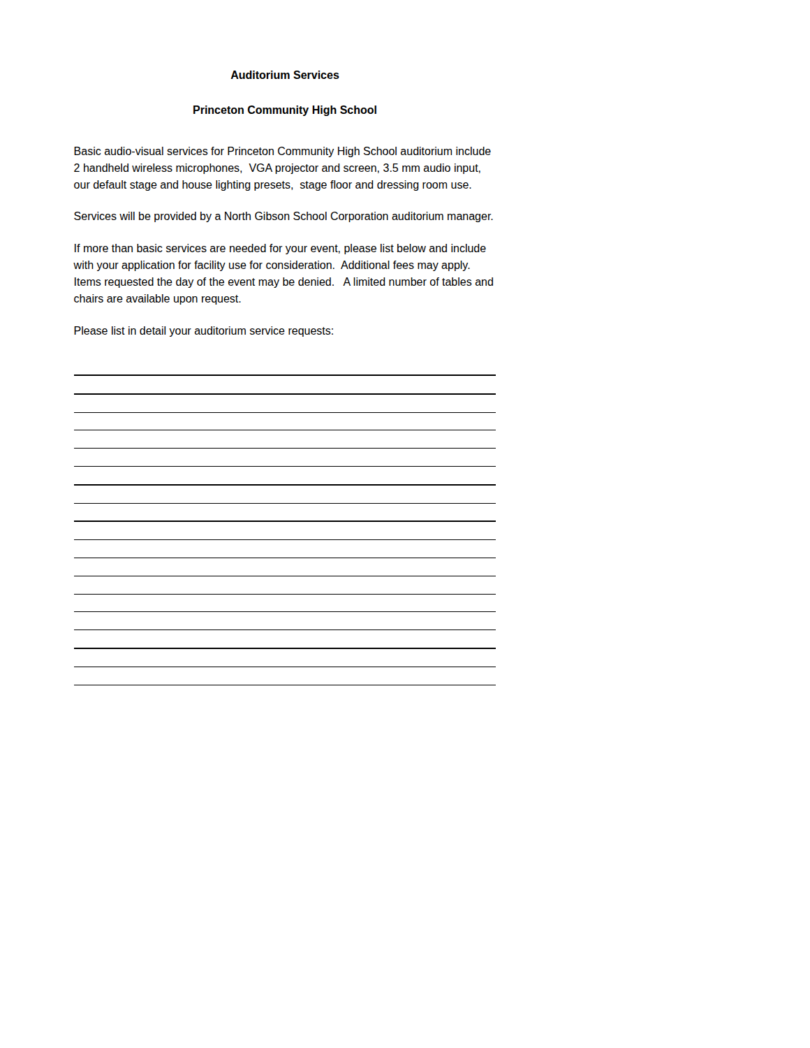Auditorium Services
Princeton Community High School
Basic audio-visual services for Princeton Community High School auditorium include 2 handheld wireless microphones, VGA projector and screen, 3.5 mm audio input, our default stage and house lighting presets, stage floor and dressing room use.
Services will be provided by a North Gibson School Corporation auditorium manager.
If more than basic services are needed for your event, please list below and include with your application for facility use for consideration. Additional fees may apply. Items requested the day of the event may be denied. A limited number of tables and chairs are available upon request.
Please list in detail your auditorium service requests: